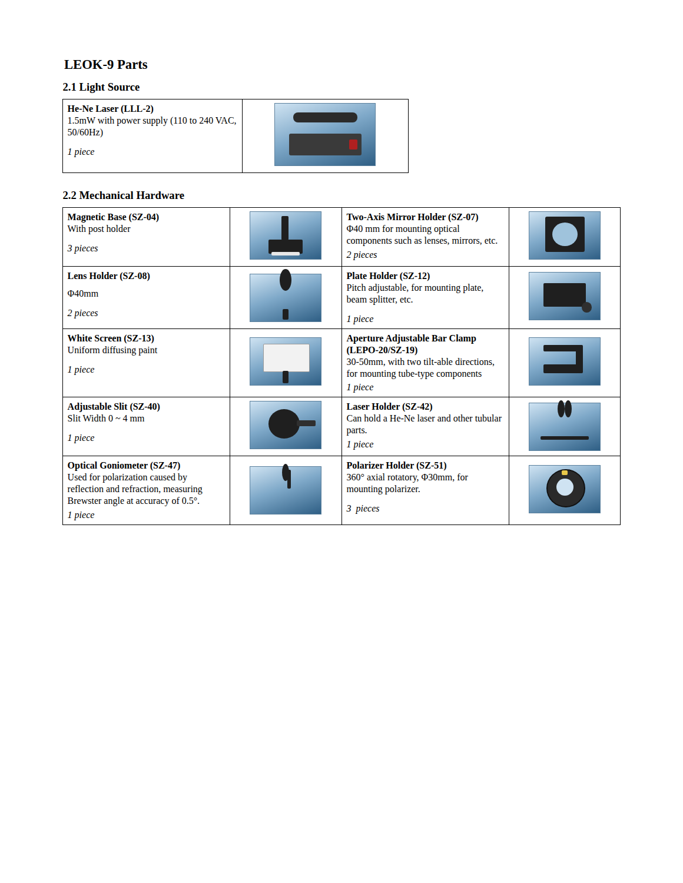LEOK-9 Parts
2.1 Light Source
| He-Ne Laser (LLL-2) 1.5mW with power supply (110 to 240 VAC, 50/60Hz) 1 piece | |
2.2 Mechanical Hardware
| Magnetic Base (SZ-04) With post holder 3 pieces | | Two-Axis Mirror Holder (SZ-07) Φ40 mm for mounting optical components such as lenses, mirrors, etc. 2 pieces | |
| Lens Holder (SZ-08) Φ40mm 2 pieces | | Plate Holder (SZ-12) Pitch adjustable, for mounting plate, beam splitter, etc. 1 piece | |
| White Screen (SZ-13) Uniform diffusing paint 1 piece | | Aperture Adjustable Bar Clamp (LEPO-20/SZ-19) 30-50mm, with two tilt-able directions, for mounting tube-type components 1 piece | |
| Adjustable Slit (SZ-40) Slit Width 0 ~ 4 mm 1 piece | | Laser Holder (SZ-42) Can hold a He-Ne laser and other tubular parts. 1 piece | |
| Optical Goniometer (SZ-47) Used for polarization caused by reflection and refraction, measuring Brewster angle at accuracy of 0.5°. 1 piece | | Polarizer Holder (SZ-51) 360° axial rotatory, Φ30mm, for mounting polarizer. 3 pieces | |